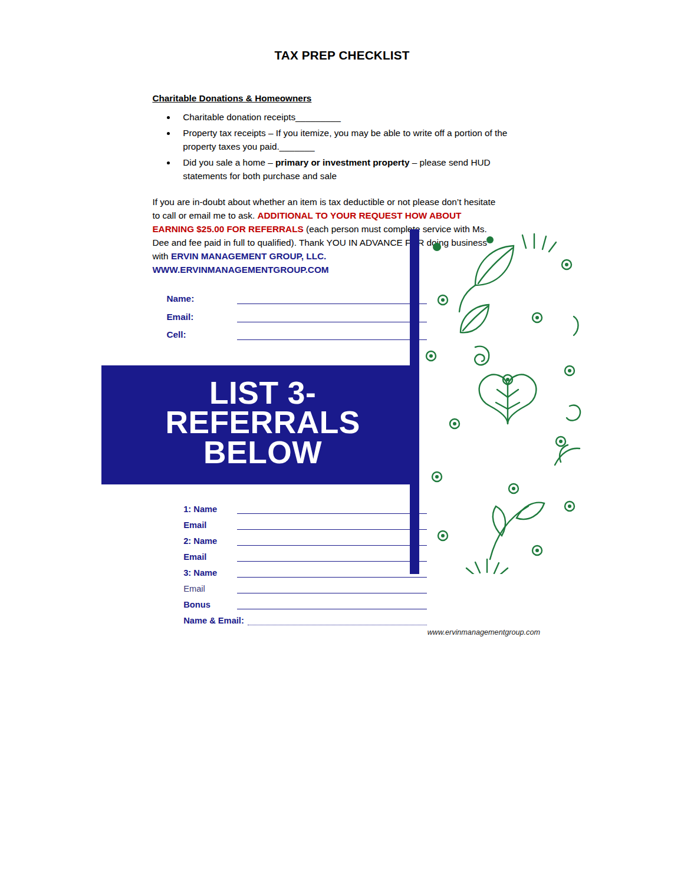TAX PREP CHECKLIST
Charitable Donations & Homeowners
Charitable donation receipts_________
Property tax receipts – If you itemize, you may be able to write off a portion of the property taxes you paid._______
Did you sale a home – primary or investment property – please send HUD statements for both purchase and sale
If you are in-doubt about whether an item is tax deductible or not please don’t hesitate to call or email me to ask. ADDITIONAL TO YOUR REQUEST HOW ABOUT EARNING $25.00 FOR REFERRALS (each person must complete service with Ms. Dee and fee paid in full to qualified). Thank YOU IN ADVANCE FOR doing business with ERVIN MANAGEMENT GROUP, LLC.
WWW.ERVINMANAGEMENTGROUP.COM
Name:
Email:
Cell:
List 3-Referrals
Below
1: Name
Email
2: Name
Email
3: Name
Email
Bonus
Name & Email:
www.ervinmanagementgroup.com